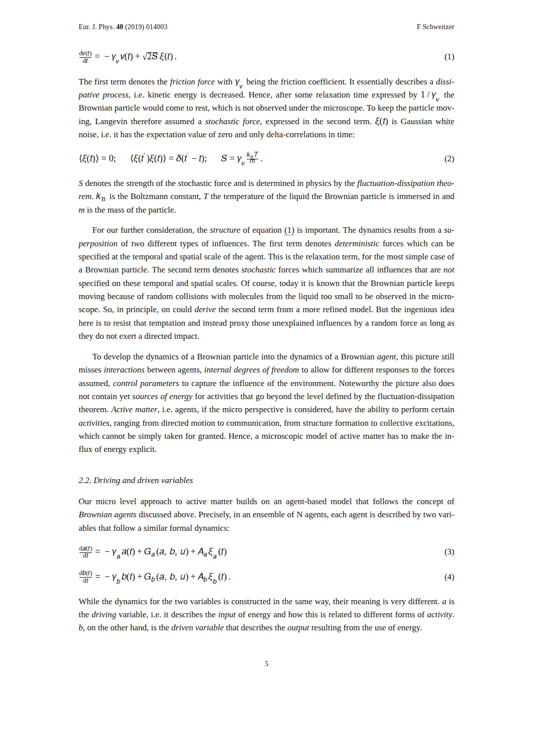Eur. J. Phys. 40 (2019) 014003 F Schweitzer
dv(t) dt = − γv v(t) + 2S ξ(t) . (1)
The first term denotes the friction force with γv being the friction coefficient. It essentially describes a dissipative process, i.e. kinetic energy is decreased. Hence, after some relaxation time expressed by 1/γv the Brownian particle would come to rest, which is not observed under the microscope. To keep the particle moving, Langevin therefore assumed a stochastic force, expressed in the second term. ξ(t) is Gaussian white noise, i.e. it has the expectation value of zero and only delta-correlations in time:
⟨ξ(t)⟩ =0; ⟨ξ(t′)ξ(t)⟩ = δ(t′−t); S= γv kBT m . (2)
S denotes the strength of the stochastic force and is determined in physics by the fluctuation-dissipation theorem. kB is the Boltzmann constant, T the temperature of the liquid the Brownian particle is immersed in and m is the mass of the particle.
For our further consideration, the structure of equation (1) is important. The dynamics results from a superposition of two different types of influences. The first term denotes deterministic forces which can be specified at the temporal and spatial scale of the agent. This is the relaxation term, for the most simple case of a Brownian particle. The second term denotes stochastic forces which summarize all influences that are not specified on these temporal and spatial scales. Of course, today it is known that the Brownian particle keeps moving because of random collisions with molecules from the liquid too small to be observed in the microscope. So, in principle, on could derive the second term from a more refined model. But the ingenious idea here is to resist that temptation and instead proxy those unexplained influences by a random force as long as they do not exert a directed impact.
To develop the dynamics of a Brownian particle into the dynamics of a Brownian agent, this picture still misses interactions between agents, internal degrees of freedom to allow for different responses to the forces assumed, control parameters to capture the influence of the environment. Noteworthy the picture also does not contain yet sources of energy for activities that go beyond the level defined by the fluctuation-dissipation theorem. Active matter, i.e. agents, if the micro perspective is considered, have the ability to perform certain activities, ranging from directed motion to communication, from structure formation to collective excitations, which cannot be simply taken for granted. Hence, a microscopic model of active matter has to make the influx of energy explicit.
2.2. Driving and driven variables
Our micro level approach to active matter builds on an agent-based model that follows the concept of Brownian agents discussed above. Precisely, in an ensemble of N agents, each agent is described by two variables that follow a similar formal dynamics:
da(t) dt = −γaa(t) + Ga (a,b,u) + Aa ξa(t) (3)
db(t) dt = −γbb(t) + Gb (a,b,u) + Ab ξb(t) . (4)
While the dynamics for the two variables is constructed in the same way, their meaning is very different. a is the driving variable, i.e. it describes the input of energy and how this is related to different forms of activity. b, on the other hand, is the driven variable that describes the output resulting from the use of energy.
5